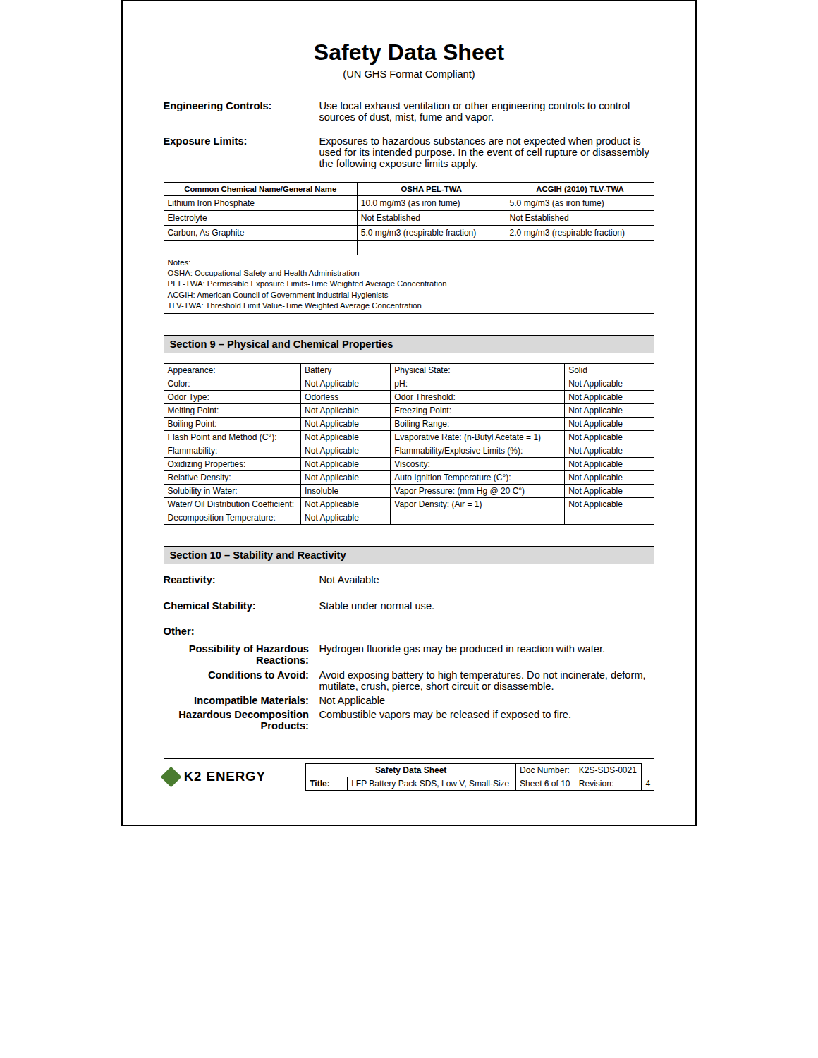Safety Data Sheet
(UN GHS Format Compliant)
Engineering Controls:
Use local exhaust ventilation or other engineering controls to control sources of dust, mist, fume and vapor.
Exposure Limits:
Exposures to hazardous substances are not expected when product is used for its intended purpose. In the event of cell rupture or disassembly the following exposure limits apply.
| Common Chemical Name/General Name | OSHA PEL-TWA | ACGIH (2010) TLV-TWA |
| --- | --- | --- |
| Lithium Iron Phosphate | 10.0 mg/m3 (as iron fume) | 5.0 mg/m3 (as iron fume) |
| Electrolyte | Not Established | Not Established |
| Carbon, As Graphite | 5.0 mg/m3 (respirable fraction) | 2.0 mg/m3 (respirable fraction) |
| Notes: OSHA: Occupational Safety and Health Administration PEL-TWA: Permissible Exposure Limits-Time Weighted Average Concentration ACGIH: American Council of Government Industrial Hygienists TLV-TWA: Threshold Limit Value-Time Weighted Average Concentration |
Section 9 – Physical and Chemical Properties
| Appearance: | Battery | Physical State: | Solid |
| Color: | Not Applicable | pH: | Not Applicable |
| Odor Type: | Odorless | Odor Threshold: | Not Applicable |
| Melting Point: | Not Applicable | Freezing Point: | Not Applicable |
| Boiling Point: | Not Applicable | Boiling Range: | Not Applicable |
| Flash Point and Method (C°): | Not Applicable | Evaporative Rate: (n-Butyl Acetate = 1) | Not Applicable |
| Flammability: | Not Applicable | Flammability/Explosive Limits (%): | Not Applicable |
| Oxidizing Properties: | Not Applicable | Viscosity: | Not Applicable |
| Relative Density: | Not Applicable | Auto Ignition Temperature (C°): | Not Applicable |
| Solubility in Water: | Insoluble | Vapor Pressure: (mm Hg @ 20 C°) | Not Applicable |
| Water/ Oil Distribution Coefficient: | Not Applicable | Vapor Density: (Air = 1) | Not Applicable |
| Decomposition Temperature: | Not Applicable | | |
Section 10 – Stability and Reactivity
Reactivity:
Not Available
Chemical Stability:
Stable under normal use.
Other:
Possibility of Hazardous
Reactions:
Hydrogen fluoride gas may be produced in reaction with water.
Conditions to Avoid:
Avoid exposing battery to high temperatures. Do not incinerate, deform, mutilate, crush, pierce, short circuit or disassemble.
Incompatible Materials:
Not Applicable
Hazardous Decomposition
Products:
Combustible vapors may be released if exposed to fire.
K2 ENERGY
| Safety Data Sheet | Doc Number: | K2S-SDS-0021 |
| Title: | LFP Battery Pack SDS, Low V, Small-Size | Sheet 6 of 10 | Revision: | 4 |